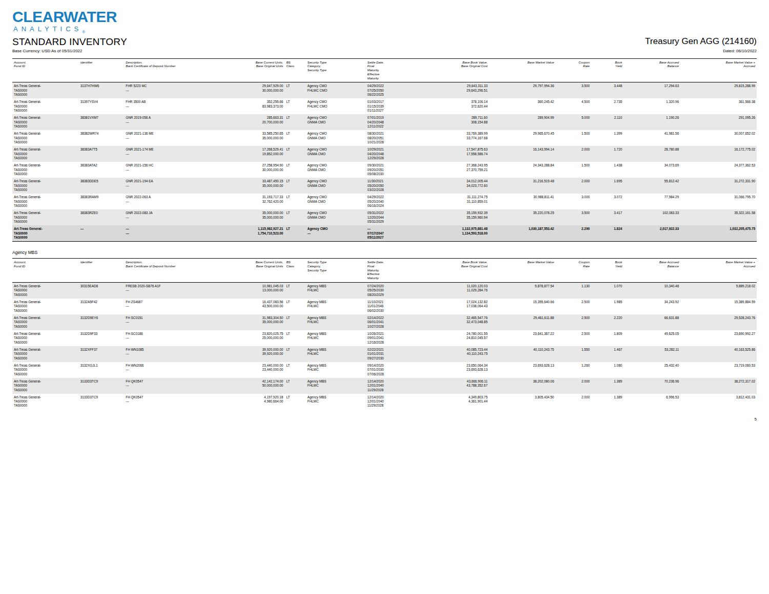CLEARWATER
ANALYTICS®
STANDARD INVENTORY
Base Currency: USD As of 05/31/2022
Treasury Gen AGG (214160)
Dated: 06/10/2022
| Account, Fund ID | Identifier | Description, Bank Certificate of Deposit Number | Base Current Units, Base Original Units | BS Class | Security Type Category, Security Type | Settle Date, Final Maturity, Effective Maturity | Base Book Value, Base Original Cost | Base Market Value | Coupon Rate | Book Yield | Base Accrued Balance | Base Market Value + Accrued |
| --- | --- | --- | --- | --- | --- | --- | --- | --- | --- | --- | --- | --- |
| Art-Treas General- TAS0000 TAS0000 | 3137H7HW6 | FHR 5223 MC --- | 29,647,929.00 30,000,000.00 | LT | Agency CMO FHLMC CMO | 04/29/2022 07/25/2050 06/22/2025 | 29,643,311.33 29,643,296.51 | 29,797,994.36 | 3.500 | 3.448 | 17,294.63 | 29,815,288.99 |
| Art-Treas General- TAS0000 TAS0000 | 31397YSV4 | FHR 3500 AB --- | 352,255.66 83,983,373.00 | LT | Agency CMO FHLMC CMO | 01/03/2017 01/15/2039 01/11/2027 | 378,106.14 372,620.44 | 360,245.42 | 4.500 | 2.735 | 1,320.96 | 361,566.38 |
| Art-Treas General- TAS0000 TAS0000 | 38381VXM7 | GNR 2019-056 A --- | 285,663.31 20,700,000.00 | LT | Agency CMO GNMA CMO | 07/01/2019 04/20/2048 12/11/2022 | 289,711.60 308,154.88 | 289,904.99 | 5.000 | 2.110 | 1,190.26 | 291,095.26 |
| Art-Treas General- TAS0000 TAS0000 | 38382WR74 | GNR 2021-136 ME --- | 33,585,250.65 35,000,000.00 | LT | Agency CMO GNMA CMO | 08/30/2021 08/20/2051 10/21/2028 | 33,769,389.99 33,774,167.68 | 29,965,670.45 | 1.500 | 1.399 | 41,981.56 | 30,007,652.02 |
| Art-Treas General- TAS0000 TAS0000 | 38383A7T5 | GNR 2021-174 ME --- | 17,268,529.41 19,852,000.00 | LT | Agency CMO GNMA CMO | 10/29/2021 04/20/2048 12/29/2028 | 17,547,875.63 17,558,586.74 | 16,143,994.14 | 2.000 | 1.720 | 28,780.88 | 16,172,775.02 |
| Art-Treas General- TAS0000 TAS0000 | 38383ATA2 | GNR 2021-156 HC --- | 27,258,954.90 30,000,000.00 | LT | Agency CMO GNMA CMO | 09/30/2021 09/20/2051 05/08/2030 | 27,368,243.95 27,370,759.21 | 24,343,288.84 | 1.500 | 1.438 | 34,073.69 | 24,377,362.53 |
| Art-Treas General- TAS0000 TAS0000 | 38383DDE5 | GNR 2021-194 EA --- | 33,487,450.15 35,000,000.00 | LT | Agency CMO GNMA CMO | 11/30/2021 05/20/2050 03/22/2028 | 34,012,005.44 34,023,772.60 | 31,216,519.48 | 2.000 | 1.695 | 55,812.42 | 31,272,331.90 |
| Art-Treas General- TAS0000 TAS0000 | 38383RAM9 | GNR 2022-063 A --- | 31,193,717.33 32,762,420.00 | LT | Agency CMO GNMA CMO | 04/29/2022 05/20/2040 06/16/2024 | 31,111,274.75 31,110,859.01 | 30,988,811.41 | 3.000 | 3.072 | 77,984.29 | 31,066,795.70 |
| Art-Treas General- TAS0000 TAS0000 | 38383RZE0 | GNR 2022-083 JA --- | 35,000,000.00 35,000,000.00 | LT | Agency CMO GNMA CMO | 05/31/2022 12/20/2044 05/31/2029 | 35,159,932.39 35,159,960.94 | 35,220,078.25 | 3.500 | 3.417 | 102,083.33 | 35,322,161.58 |
| Art-Treas General- TAS0000 TAS0000 | --- | --- --- | 1,115,982,927.21 1,754,710,523.00 | LT | Agency CMO --- | --- 07/17/2047 05/11/2027 | 1,132,975,681.48 1,134,593,518.00 | 1,030,187,553.42 | 2.290 | 1.824 | 2,017,922.33 | 1,032,205,475.75 |
Agency MBS
| Account, Fund ID | Identifier | Description, Bank Certificate of Deposit Number | Base Current Units, Base Original Units | BS Class | Security Type Category, Security Type | Settle Date, Final Maturity, Effective Maturity | Base Book Value, Base Original Cost | Base Market Value | Coupon Rate | Book Yield | Base Accrued Balance | Base Market Value + Accrued |
| --- | --- | --- | --- | --- | --- | --- | --- | --- | --- | --- | --- | --- |
| Art-Treas General- TAS0000 TAS0000 | 30315EAD8 | FRESB 2020-SB76 A1F --- | 10,981,045.03 13,000,000.00 | LT | Agency MBS FHLMC | 07/24/2020 05/25/2030 08/20/2029 | 11,020,120.03 11,029,284.76 | 9,878,877.54 | 1.130 | 1.070 | 10,340.48 | 9,889,218.02 |
| Art-Treas General- TAS0000 TAS0000 | 3132A5F42 | FH ZS4687 --- | 16,437,083.56 43,500,000.00 | LT | Agency MBS FHLMC | 11/10/2021 11/01/2046 06/02/2030 | 17,024,132.82 17,038,064.43 | 15,355,640.66 | 2.500 | 1.985 | 34,243.92 | 15,389,884.59 |
| Art-Treas General- TAS0000 TAS0000 | 3132D9EY6 | FH SC0151 --- | 31,983,304.50 35,000,000.00 | LT | Agency MBS FHLMC | 02/14/2022 06/01/2041 10/27/2028 | 32,465,547.76 32,473,048.85 | 29,461,611.88 | 2.500 | 2.220 | 66,631.88 | 29,528,243.76 |
| Art-Treas General- TAS0000 TAS0000 | 3132D9F33 | FH SC0186 --- | 23,820,025.75 25,000,000.00 | LT | Agency MBS FHLMC | 10/26/2021 09/01/2041 12/16/2028 | 24,780,001.55 24,810,045.57 | 23,641,367.22 | 2.500 | 1.809 | 49,625.05 | 23,690,992.27 |
| Art-Treas General- TAS0000 TAS0000 | 3132XFF37 | FH WN1085 --- | 39,920,000.00 39,920,000.00 | LT | Agency MBS FHLMC | 02/22/2021 01/01/2031 09/27/2030 | 40,085,723.44 40,110,243.75 | 40,110,243.75 | 1.550 | 1.467 | 53,282.11 | 40,163,525.86 |
| Art-Treas General- TAS0000 TAS0000 | 3132XGJL1 | FH WN2066 --- | 23,440,000.00 23,440,000.00 | LT | Agency MBS FHLMC | 09/14/2020 07/01/2030 07/06/2028 | 23,650,064.34 23,693,628.13 | 23,693,628.13 | 1.260 | 1.080 | 25,432.40 | 23,719,060.53 |
| Art-Treas General- TAS0000 TAS0000 | 3133D3TC9 | FH QK0547 --- | 42,142,174.00 50,000,000.00 | LT | Agency MBS FHLMC | 12/14/2020 12/01/2040 11/29/2028 | 43,666,906.11 43,788,352.67 | 38,202,080.06 | 2.000 | 1.389 | 70,236.96 | 38,272,317.02 |
| Art-Treas General- TAS0000 TAS0000 | 3133D3TC9 | FH QK0547 --- | 4,197,920.18 4,980,664.00 | LT | Agency MBS FHLMC | 12/14/2020 12/01/2040 11/29/2028 | 4,349,803.75 4,361,901.44 | 3,805,434.50 | 2.000 | 1.389 | 6,996.53 | 3,812,431.03 |
5